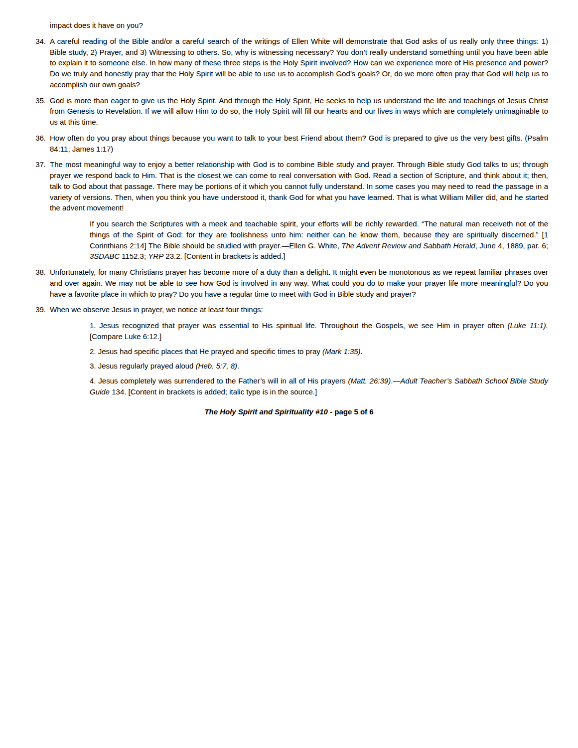impact does it have on you?
34. A careful reading of the Bible and/or a careful search of the writings of Ellen White will demonstrate that God asks of us really only three things: 1) Bible study, 2) Prayer, and 3) Witnessing to others. So, why is witnessing necessary? You don’t really understand something until you have been able to explain it to someone else. In how many of these three steps is the Holy Spirit involved? How can we experience more of His presence and power? Do we truly and honestly pray that the Holy Spirit will be able to use us to accomplish God’s goals? Or, do we more often pray that God will help us to accomplish our own goals?
35. God is more than eager to give us the Holy Spirit. And through the Holy Spirit, He seeks to help us understand the life and teachings of Jesus Christ from Genesis to Revelation. If we will allow Him to do so, the Holy Spirit will fill our hearts and our lives in ways which are completely unimaginable to us at this time.
36. How often do you pray about things because you want to talk to your best Friend about them? God is prepared to give us the very best gifts. (Psalm 84:11; James 1:17)
37. The most meaningful way to enjoy a better relationship with God is to combine Bible study and prayer. Through Bible study God talks to us; through prayer we respond back to Him. That is the closest we can come to real conversation with God. Read a section of Scripture, and think about it; then, talk to God about that passage. There may be portions of it which you cannot fully understand. In some cases you may need to read the passage in a variety of versions. Then, when you think you have understood it, thank God for what you have learned. That is what William Miller did, and he started the advent movement!
If you search the Scriptures with a meek and teachable spirit, your efforts will be richly rewarded. “The natural man receiveth not of the things of the Spirit of God: for they are foolishness unto him: neither can he know them, because they are spiritually discerned.” [1 Corinthians 2:14] The Bible should be studied with prayer.—Ellen G. White, The Advent Review and Sabbath Herald, June 4, 1889, par. 6; 3SDABC 1152.3; YRP 23.2. [Content in brackets is added.]
38. Unfortunately, for many Christians prayer has become more of a duty than a delight. It might even be monotonous as we repeat familiar phrases over and over again. We may not be able to see how God is involved in any way. What could you do to make your prayer life more meaningful? Do you have a favorite place in which to pray? Do you have a regular time to meet with God in Bible study and prayer?
39. When we observe Jesus in prayer, we notice at least four things:
1. Jesus recognized that prayer was essential to His spiritual life. Throughout the Gospels, we see Him in prayer often (Luke 11:1). [Compare Luke 6:12.]
2. Jesus had specific places that He prayed and specific times to pray (Mark 1:35).
3. Jesus regularly prayed aloud (Heb. 5:7, 8).
4. Jesus completely was surrendered to the Father’s will in all of His prayers (Matt. 26:39).—Adult Teacher’s Sabbath School Bible Study Guide 134. [Content in brackets is added; italic type is in the source.]
The Holy Spirit and Spirituality #10 - page 5 of 6